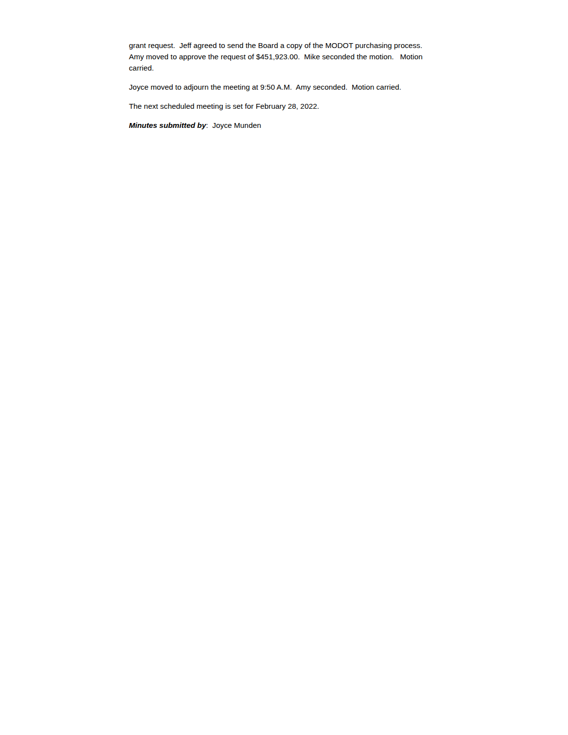grant request. Jeff agreed to send the Board a copy of the MODOT purchasing process. Amy moved to approve the request of $451,923.00. Mike seconded the motion. Motion carried.
Joyce moved to adjourn the meeting at 9:50 A.M. Amy seconded. Motion carried.
The next scheduled meeting is set for February 28, 2022.
Minutes submitted by: Joyce Munden